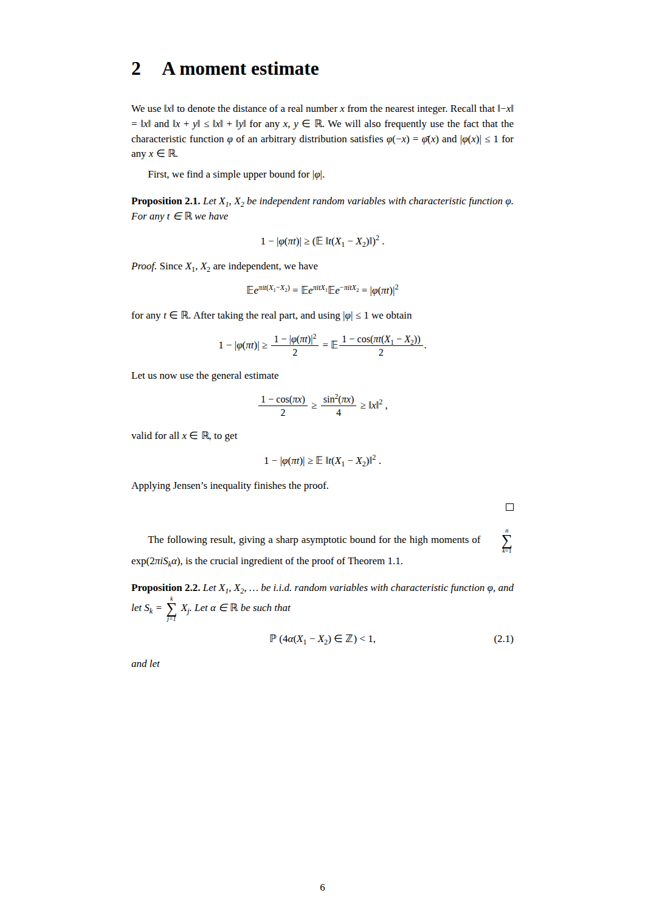2 A moment estimate
We use ‖x‖ to denote the distance of a real number x from the nearest integer. Recall that ‖−x‖ = ‖x‖ and ‖x + y‖ ≤ ‖x‖ + ‖y‖ for any x, y ∈ ℝ. We will also frequently use the fact that the characteristic function φ of an arbitrary distribution satisfies φ(−x) = φ̄(x) and |φ(x)| ≤ 1 for any x ∈ ℝ.
First, we find a simple upper bound for |φ|.
Proposition 2.1. Let X1, X2 be independent random variables with characteristic function φ. For any t ∈ ℝ we have
1 − |φ(πt)| ≥ (𝔼 ‖t(X1 − X2)‖)2 .
Proof. Since X1, X2 are independent, we have
𝔼eπit(X1−X2) = 𝔼eπitX1𝔼e−πitX2 = |φ(πt)|2
for any t ∈ ℝ. After taking the real part, and using |φ| ≤ 1 we obtain
1 − |φ(πt)| ≥ 1 − |φ(πt)|22 = 𝔼 1 − cos(πt(X1 − X2)) 2.
Let us now use the general estimate
1 − cos(πx) 2 ≥ sin2(πx) 4 ≥ ‖x‖2 ,
valid for all x ∈ ℝ, to get
1 − |φ(πt)| ≥ 𝔼 ‖t(X1 − X2)‖2 .
Applying Jensen’s inequality finishes the proof.
The following result, giving a sharp asymptotic bound for the high moments of n∑k=1 exp(2πiSkα), is the crucial ingredient of the proof of Theorem 1.1.
Proposition 2.2. Let X1, X2, … be i.i.d. random variables with characteristic function φ, and let Sk = k∑j=1 Xj. Let α ∈ ℝ be such that
ℙ (4α(X1 − X2) ∈ ℤ) < 1, (2.1)
and let
6